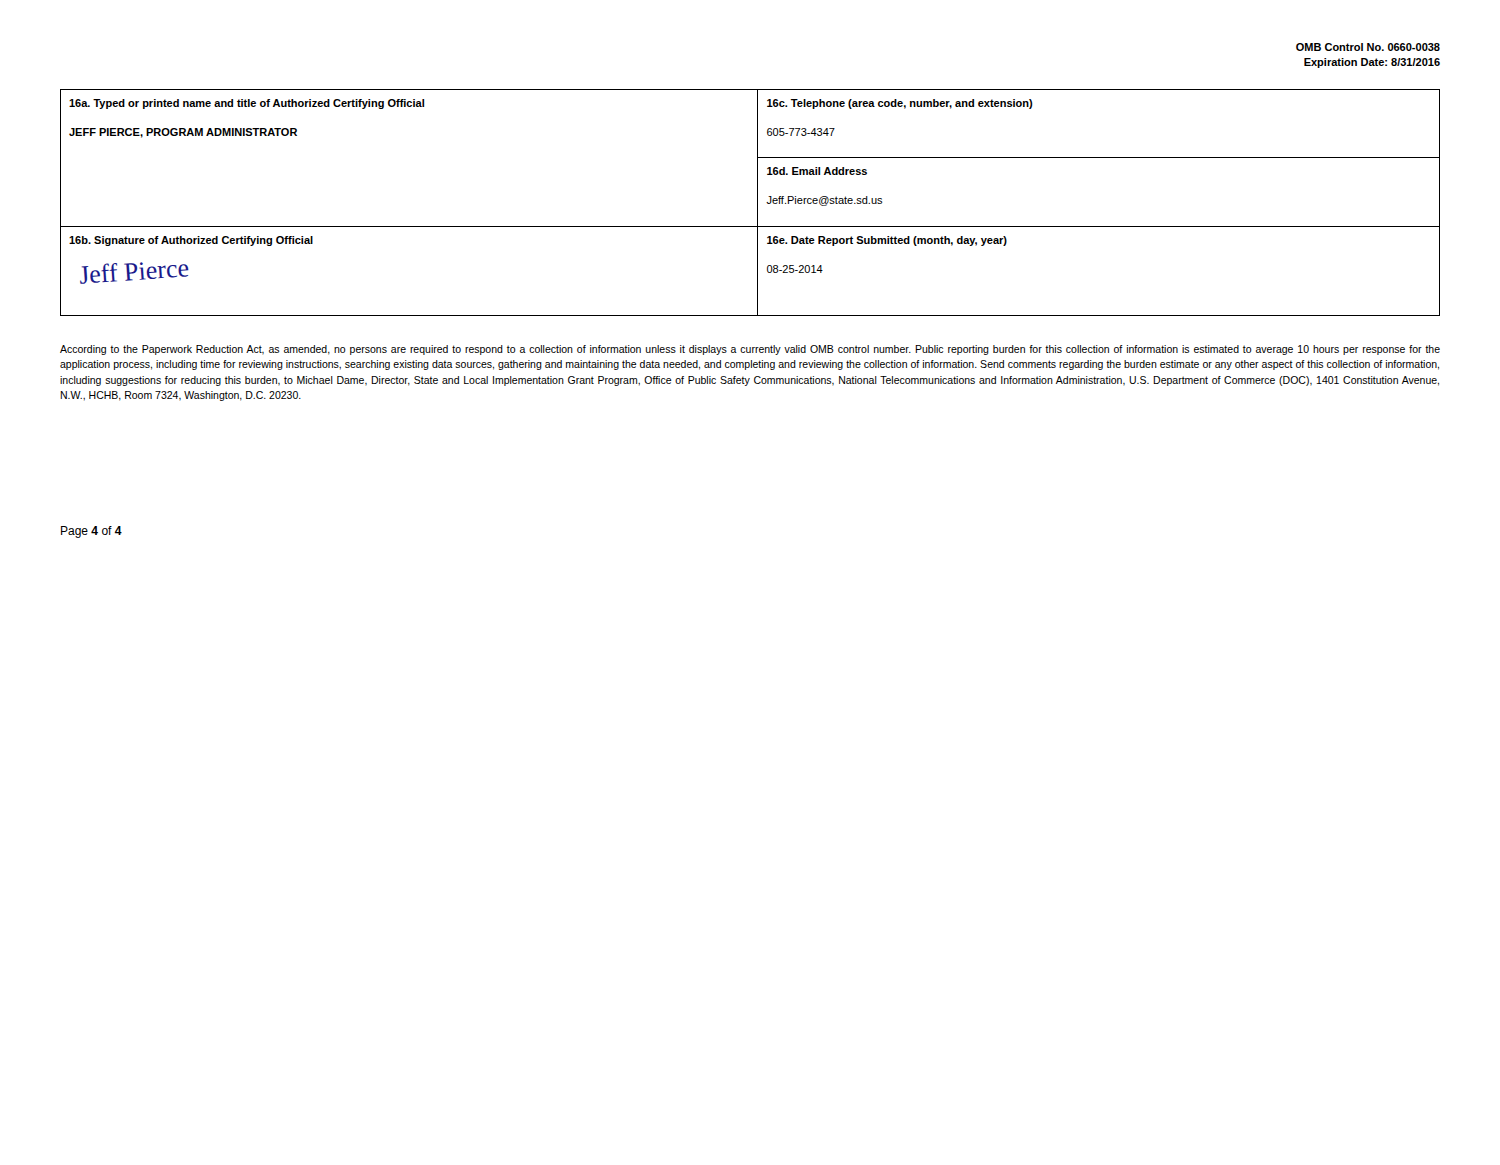OMB Control No. 0660-0038
Expiration Date: 8/31/2016
| 16a. Typed or printed name and title of Authorized Certifying Official JEFF PIERCE, PROGRAM ADMINISTRATOR | / 16c. Telephone (area code, number, and extension) 605-773-4347 / / 16d. Email Address Jeff.Pierce@state.sd.us / |
| 16b. Signature of Authorized Certifying Official Jeff Pierce | 16e. Date Report Submitted (month, day, year) 08-25-2014 |
According to the Paperwork Reduction Act, as amended, no persons are required to respond to a collection of information unless it displays a currently valid OMB control number. Public reporting burden for this collection of information is estimated to average 10 hours per response for the application process, including time for reviewing instructions, searching existing data sources, gathering and maintaining the data needed, and completing and reviewing the collection of information. Send comments regarding the burden estimate or any other aspect of this collection of information, including suggestions for reducing this burden, to Michael Dame, Director, State and Local Implementation Grant Program, Office of Public Safety Communications, National Telecommunications and Information Administration, U.S. Department of Commerce (DOC), 1401 Constitution Avenue, N.W., HCHB, Room 7324, Washington, D.C. 20230.
Page 4 of 4